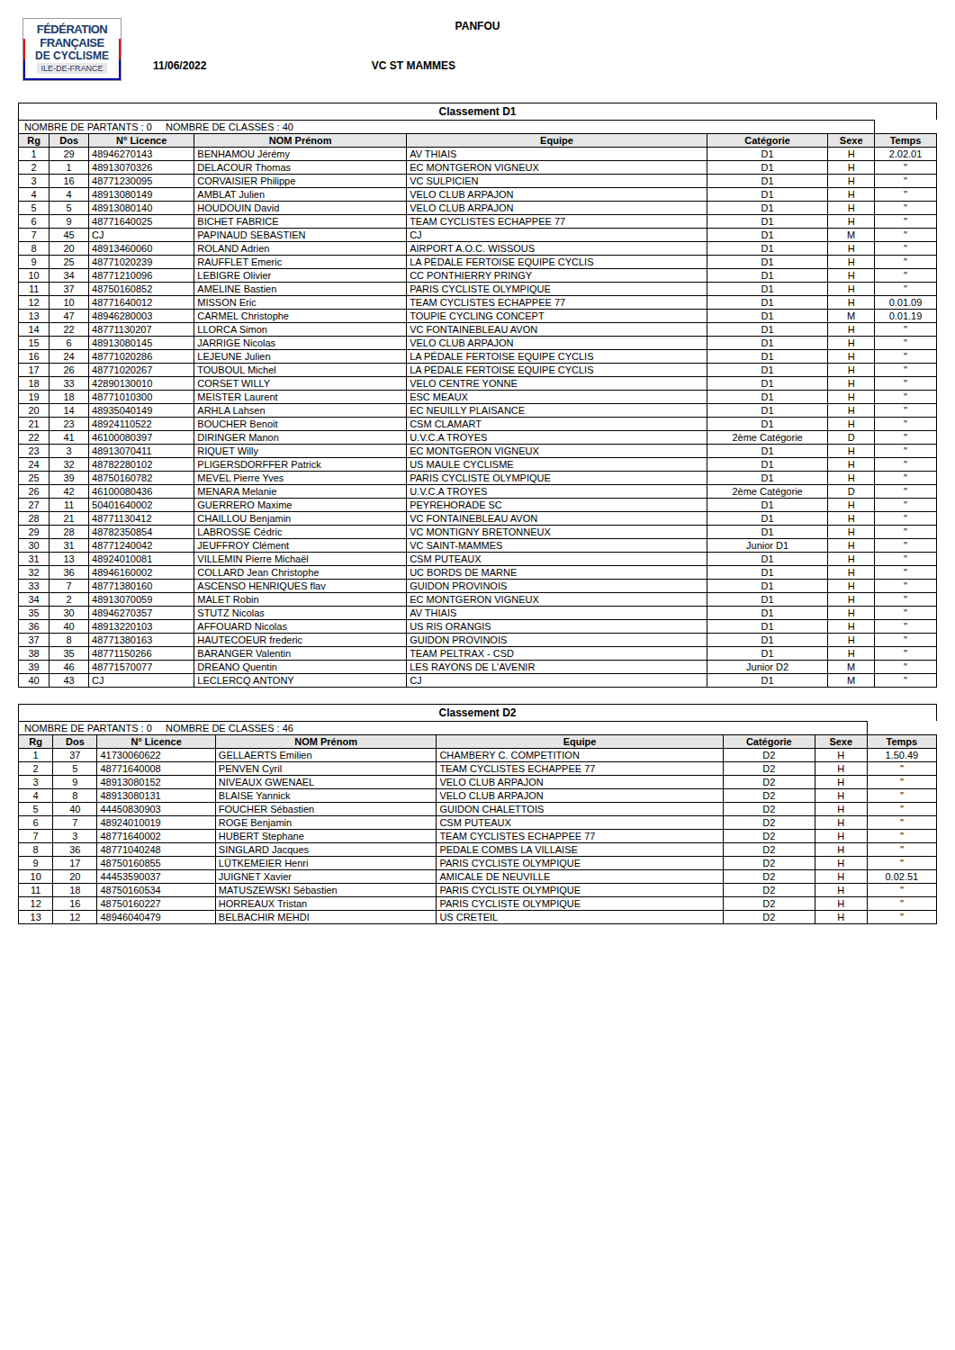FÉDÉRATION
FRANÇAISE
DE CYCLISME
ILE-DE-FRANCE
PANFOU
11/06/2022 VC ST MAMMES
Classement D1
| NOMBRE DE PARTANTS : 0 NOMBRE DE CLASSES : 40 |
| Rg | Dos | N° Licence | NOM Prénom | Equipe | Catégorie | Sexe | Temps |
| 1 | 29 | 48946270143 | BENHAMOU Jérémy | AV THIAIS | D1 | H | 2.02.01 |
| 2 | 1 | 48913070326 | DELACOUR Thomas | EC MONTGERON VIGNEUX | D1 | H | " |
| 3 | 16 | 48771230095 | CORVAISIER Philippe | VC SULPICIEN | D1 | H | " |
| 4 | 4 | 48913080149 | AMBLAT Julien | VELO CLUB ARPAJON | D1 | H | " |
| 5 | 5 | 48913080140 | HOUDOUIN David | VELO CLUB ARPAJON | D1 | H | " |
| 6 | 9 | 48771640025 | BICHET FABRICE | TEAM CYCLISTES ECHAPPEE 77 | D1 | H | " |
| 7 | 45 | CJ | PAPINAUD SEBASTIEN | CJ | D1 | M | " |
| 8 | 20 | 48913460060 | ROLAND Adrien | AIRPORT A.O.C. WISSOUS | D1 | H | " |
| 9 | 25 | 48771020239 | RAUFFLET Emeric | LA PÉDALE FERTOISE EQUIPE CYCLIS | D1 | H | " |
| 10 | 34 | 48771210096 | LEBIGRE Olivier | CC PONTHIERRY PRINGY | D1 | H | " |
| 11 | 37 | 48750160852 | AMELINE Bastien | PARIS CYCLISTE OLYMPIQUE | D1 | H | " |
| 12 | 10 | 48771640012 | MISSON Eric | TEAM CYCLISTES ECHAPPEE 77 | D1 | H | 0.01.09 |
| 13 | 47 | 48946280003 | CARMEL Christophe | TOUPIE CYCLING CONCEPT | D1 | M | 0.01.19 |
| 14 | 22 | 48771130207 | LLORCA Simon | VC FONTAINEBLEAU AVON | D1 | H | " |
| 15 | 6 | 48913080145 | JARRIGE Nicolas | VELO CLUB ARPAJON | D1 | H | " |
| 16 | 24 | 48771020286 | LEJEUNE Julien | LA PÉDALE FERTOISE EQUIPE CYCLIS | D1 | H | " |
| 17 | 26 | 48771020267 | TOUBOUL Michel | LA PÉDALE FERTOISE EQUIPE CYCLIS | D1 | H | " |
| 18 | 33 | 42890130010 | CORSET WILLY | VELO CENTRE YONNE | D1 | H | " |
| 19 | 18 | 48771010300 | MEISTER Laurent | ESC MEAUX | D1 | H | " |
| 20 | 14 | 48935040149 | ARHLA Lahsen | EC NEUILLY PLAISANCE | D1 | H | " |
| 21 | 23 | 48924110522 | BOUCHER Benoit | CSM CLAMART | D1 | H | " |
| 22 | 41 | 46100080397 | DIRINGER Manon | U.V.C.A TROYES | 2ème Catégorie | D | " |
| 23 | 3 | 48913070411 | RIQUET Willy | EC MONTGERON VIGNEUX | D1 | H | " |
| 24 | 32 | 48782280102 | PLIGERSDORFFER Patrick | US MAULE CYCLISME | D1 | H | " |
| 25 | 39 | 48750160782 | MEVEL Pierre Yves | PARIS CYCLISTE OLYMPIQUE | D1 | H | " |
| 26 | 42 | 46100080436 | MENARA Melanie | U.V.C.A TROYES | 2ème Catégorie | D | " |
| 27 | 11 | 50401640002 | GUERRERO Maxime | PEYREHORADE SC | D1 | H | " |
| 28 | 21 | 48771130412 | CHAILLOU Benjamin | VC FONTAINEBLEAU AVON | D1 | H | " |
| 29 | 28 | 48782350854 | LABROSSE Cédric | VC MONTIGNY BRETONNEUX | D1 | H | " |
| 30 | 31 | 48771240042 | JEUFFROY Clément | VC SAINT-MAMMES | Junior D1 | H | " |
| 31 | 13 | 48924010081 | VILLEMIN Pierre Michaël | CSM PUTEAUX | D1 | H | " |
| 32 | 36 | 48946160002 | COLLARD Jean Christophe | UC BORDS DE MARNE | D1 | H | " |
| 33 | 7 | 48771380160 | ASCENSO HENRIQUES flav | GUIDON PROVINOIS | D1 | H | " |
| 34 | 2 | 48913070059 | MALET Robin | EC MONTGERON VIGNEUX | D1 | H | " |
| 35 | 30 | 48946270357 | STUTZ Nicolas | AV THIAIS | D1 | H | " |
| 36 | 40 | 48913220103 | AFFOUARD Nicolas | US RIS ORANGIS | D1 | H | " |
| 37 | 8 | 48771380163 | HAUTECOEUR frederic | GUIDON PROVINOIS | D1 | H | " |
| 38 | 35 | 48771150266 | BARANGER Valentin | TEAM PELTRAX - CSD | D1 | H | " |
| 39 | 46 | 48771570077 | DREANO Quentin | LES RAYONS DE L'AVENIR | Junior D2 | M | " |
| 40 | 43 | CJ | LECLERCQ ANTONY | CJ | D1 | M | " |
Classement D2
| NOMBRE DE PARTANTS : 0 NOMBRE DE CLASSES : 46 |
| Rg | Dos | N° Licence | NOM Prénom | Equipe | Catégorie | Sexe | Temps |
| 1 | 37 | 41730060622 | GELLAERTS Emilien | CHAMBERY C. COMPETITION | D2 | H | 1.50.49 |
| 2 | 5 | 48771640008 | PENVEN Cyril | TEAM CYCLISTES ECHAPPEE 77 | D2 | H | " |
| 3 | 9 | 48913080152 | NIVEAUX GWENAEL | VELO CLUB ARPAJON | D2 | H | " |
| 4 | 8 | 48913080131 | BLAISE Yannick | VELO CLUB ARPAJON | D2 | H | " |
| 5 | 40 | 44450830903 | FOUCHER Sébastien | GUIDON CHALETTOIS | D2 | H | " |
| 6 | 7 | 48924010019 | ROGE Benjamin | CSM PUTEAUX | D2 | H | " |
| 7 | 3 | 48771640002 | HUBERT Stephane | TEAM CYCLISTES ECHAPPEE 77 | D2 | H | " |
| 8 | 36 | 48771040248 | SINGLARD Jacques | PEDALE COMBS LA VILLAISE | D2 | H | " |
| 9 | 17 | 48750160855 | LÜTKEMEIER Henri | PARIS CYCLISTE OLYMPIQUE | D2 | H | " |
| 10 | 20 | 44453590037 | JUIGNET Xavier | AMICALE DE NEUVILLE | D2 | H | 0.02.51 |
| 11 | 18 | 48750160534 | MATUSZEWSKI Sébastien | PARIS CYCLISTE OLYMPIQUE | D2 | H | " |
| 12 | 16 | 48750160227 | HORREAUX Tristan | PARIS CYCLISTE OLYMPIQUE | D2 | H | " |
| 13 | 12 | 48946040479 | BELBACHIR MEHDI | US CRETEIL | D2 | H | " |